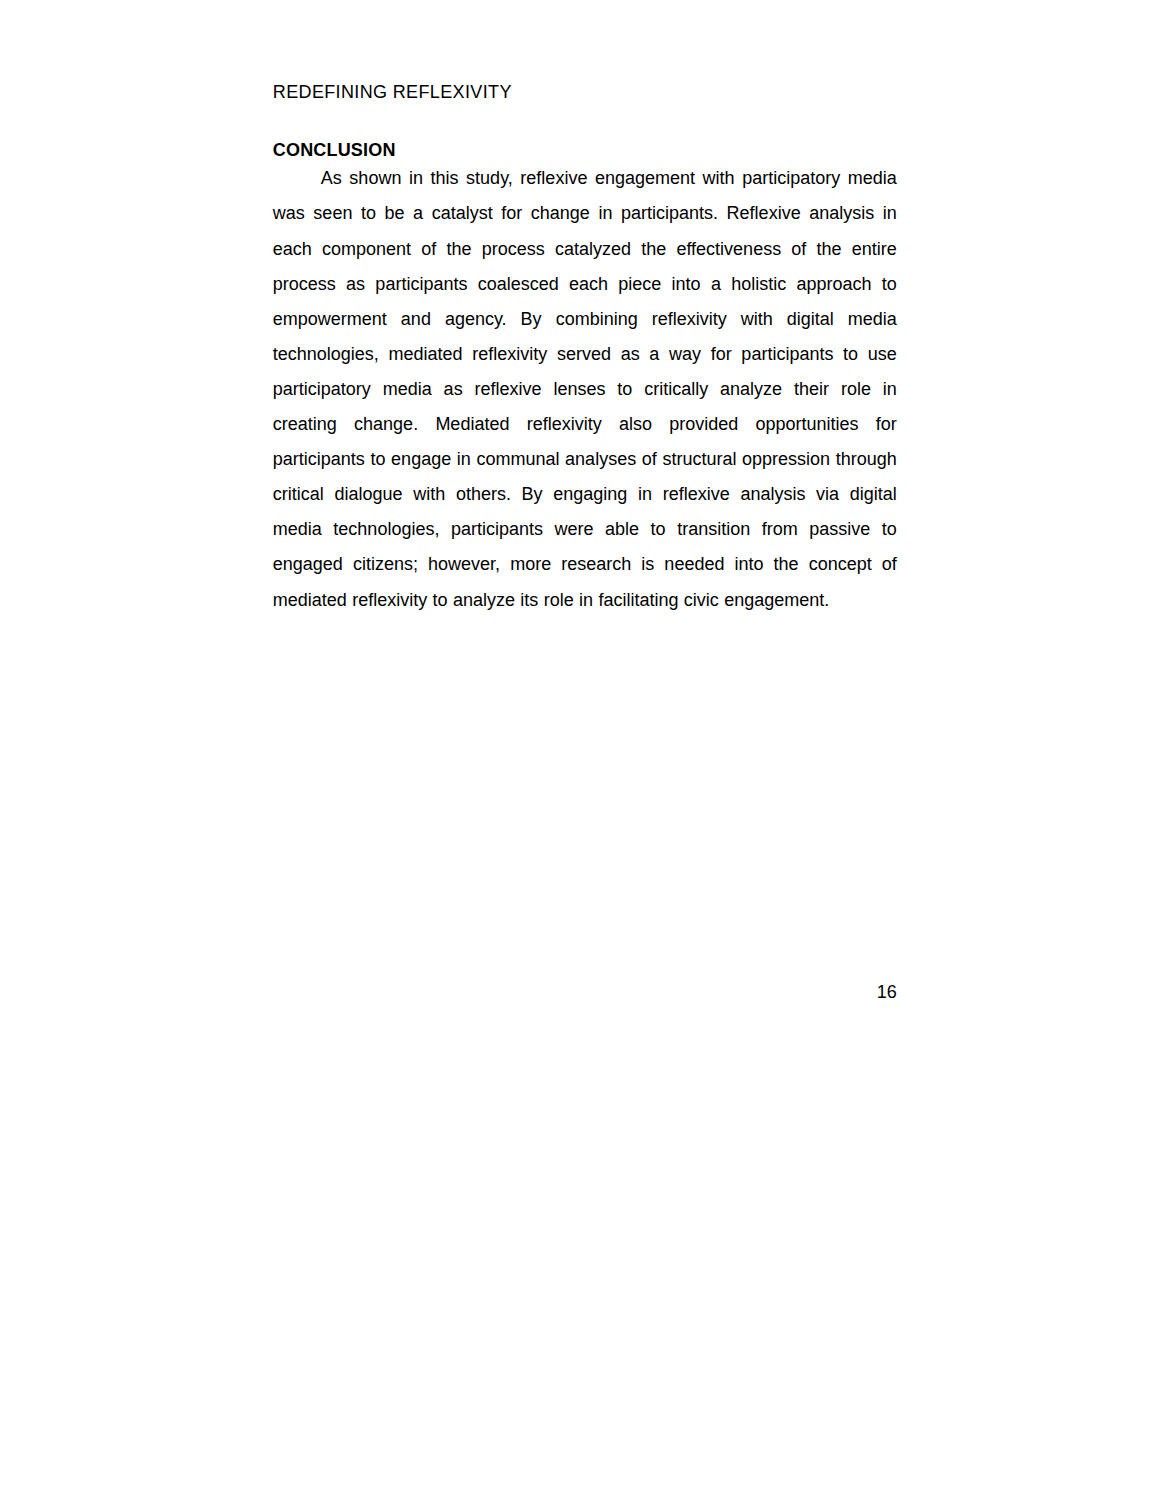REDEFINING REFLEXIVITY
CONCLUSION
As shown in this study, reflexive engagement with participatory media was seen to be a catalyst for change in participants. Reflexive analysis in each component of the process catalyzed the effectiveness of the entire process as participants coalesced each piece into a holistic approach to empowerment and agency. By combining reflexivity with digital media technologies, mediated reflexivity served as a way for participants to use participatory media as reflexive lenses to critically analyze their role in creating change. Mediated reflexivity also provided opportunities for participants to engage in communal analyses of structural oppression through critical dialogue with others. By engaging in reflexive analysis via digital media technologies, participants were able to transition from passive to engaged citizens; however, more research is needed into the concept of mediated reflexivity to analyze its role in facilitating civic engagement.
16